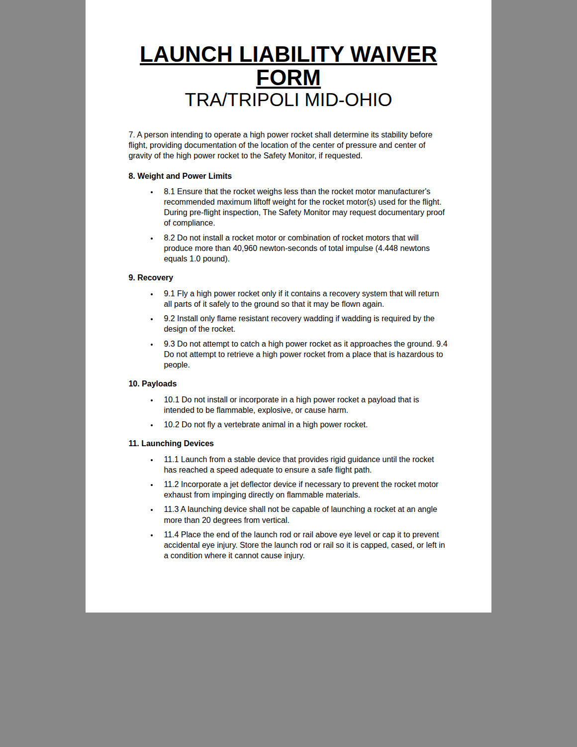LAUNCH LIABILITY WAIVER FORM
TRA/TRIPOLI MID-OHIO
7. A person intending to operate a high power rocket shall determine its stability before flight, providing documentation of the location of the center of pressure and center of gravity of the high power rocket to the Safety Monitor, if requested.
8. Weight and Power Limits
8.1 Ensure that the rocket weighs less than the rocket motor manufacturer's recommended maximum liftoff weight for the rocket motor(s) used for the flight. During pre-flight inspection, The Safety Monitor may request documentary proof of compliance.
8.2 Do not install a rocket motor or combination of rocket motors that will produce more than 40,960 newton-seconds of total impulse (4.448 newtons equals 1.0 pound).
9. Recovery
9.1 Fly a high power rocket only if it contains a recovery system that will return all parts of it safely to the ground so that it may be flown again.
9.2 Install only flame resistant recovery wadding if wadding is required by the design of the rocket.
9.3 Do not attempt to catch a high power rocket as it approaches the ground. 9.4 Do not attempt to retrieve a high power rocket from a place that is hazardous to people.
10. Payloads
10.1 Do not install or incorporate in a high power rocket a payload that is intended to be flammable, explosive, or cause harm.
10.2 Do not fly a vertebrate animal in a high power rocket.
11. Launching Devices
11.1 Launch from a stable device that provides rigid guidance until the rocket has reached a speed adequate to ensure a safe flight path.
11.2 Incorporate a jet deflector device if necessary to prevent the rocket motor exhaust from impinging directly on flammable materials.
11.3 A launching device shall not be capable of launching a rocket at an angle more than 20 degrees from vertical.
11.4 Place the end of the launch rod or rail above eye level or cap it to prevent accidental eye injury. Store the launch rod or rail so it is capped, cased, or left in a condition where it cannot cause injury.